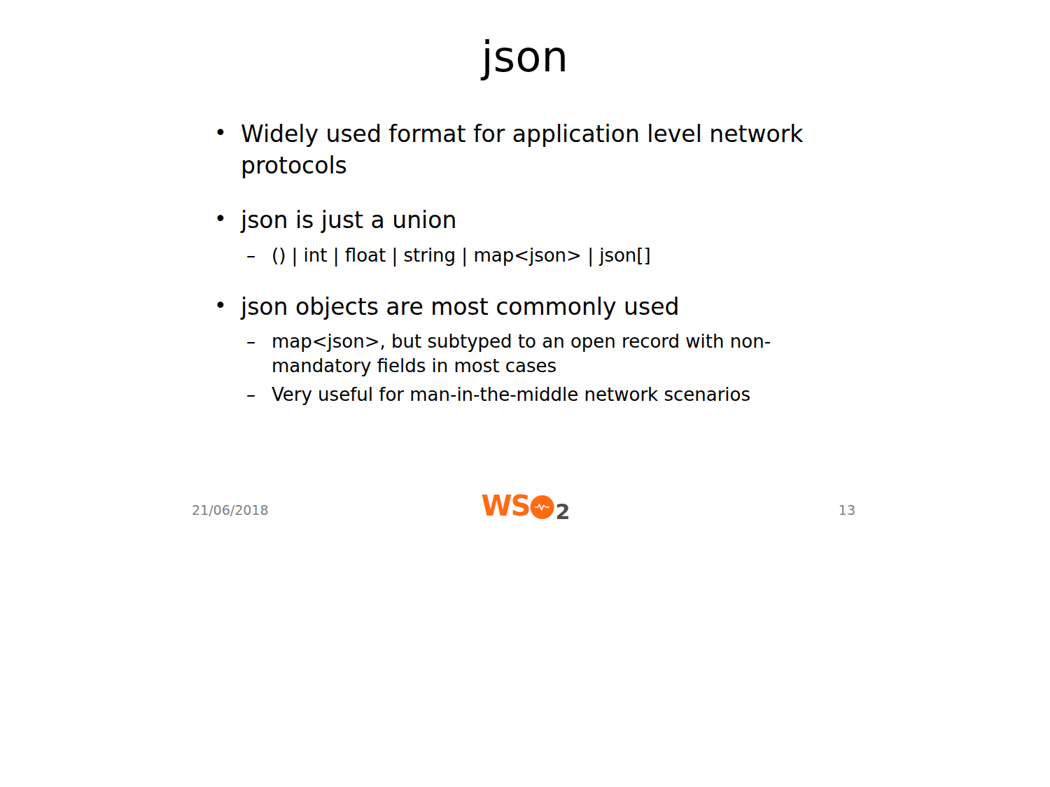json
Widely used format for application level network protocols
json is just a union
() | int | float | string | map<json> | json[]
json objects are most commonly used
map<json>, but subtyped to an open record with non-mandatory fields in most cases
Very useful for man-in-the-middle network scenarios
21/06/2018
WS 2
13